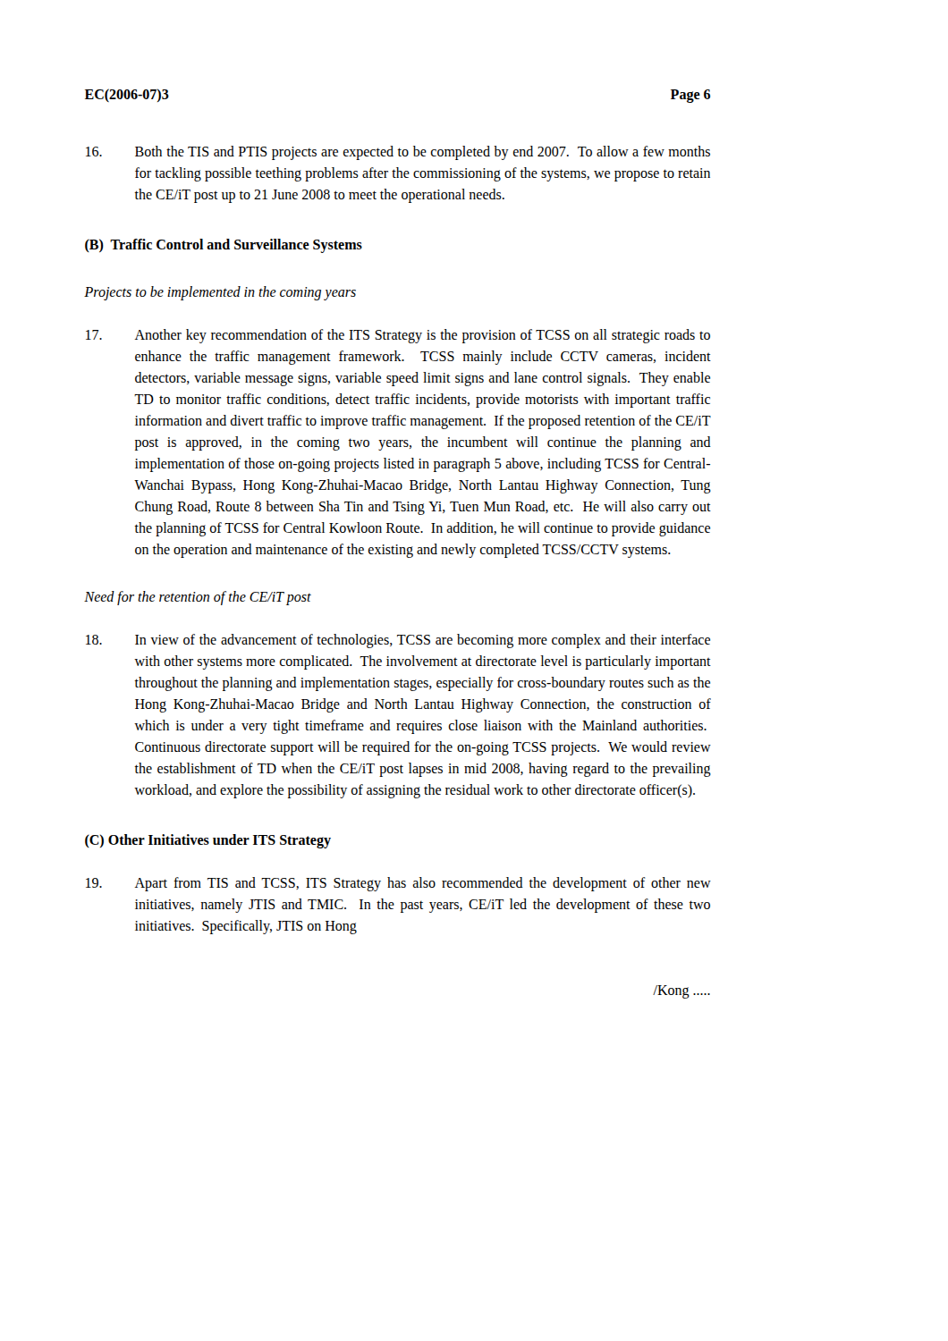EC(2006-07)3 Page 6
16.
Both the TIS and PTIS projects are expected to be completed by end 2007. To allow a few months for tackling possible teething problems after the commissioning of the systems, we propose to retain the CE/iT post up to 21 June 2008 to meet the operational needs.
(B) Traffic Control and Surveillance Systems
Projects to be implemented in the coming years
17.
Another key recommendation of the ITS Strategy is the provision of TCSS on all strategic roads to enhance the traffic management framework. TCSS mainly include CCTV cameras, incident detectors, variable message signs, variable speed limit signs and lane control signals. They enable TD to monitor traffic conditions, detect traffic incidents, provide motorists with important traffic information and divert traffic to improve traffic management. If the proposed retention of the CE/iT post is approved, in the coming two years, the incumbent will continue the planning and implementation of those on-going projects listed in paragraph 5 above, including TCSS for Central-Wanchai Bypass, Hong Kong-Zhuhai-Macao Bridge, North Lantau Highway Connection, Tung Chung Road, Route 8 between Sha Tin and Tsing Yi, Tuen Mun Road, etc. He will also carry out the planning of TCSS for Central Kowloon Route. In addition, he will continue to provide guidance on the operation and maintenance of the existing and newly completed TCSS/CCTV systems.
Need for the retention of the CE/iT post
18.
In view of the advancement of technologies, TCSS are becoming more complex and their interface with other systems more complicated. The involvement at directorate level is particularly important throughout the planning and implementation stages, especially for cross-boundary routes such as the Hong Kong-Zhuhai-Macao Bridge and North Lantau Highway Connection, the construction of which is under a very tight timeframe and requires close liaison with the Mainland authorities. Continuous directorate support will be required for the on-going TCSS projects. We would review the establishment of TD when the CE/iT post lapses in mid 2008, having regard to the prevailing workload, and explore the possibility of assigning the residual work to other directorate officer(s).
(C) Other Initiatives under ITS Strategy
19.
Apart from TIS and TCSS, ITS Strategy has also recommended the development of other new initiatives, namely JTIS and TMIC. In the past years, CE/iT led the development of these two initiatives. Specifically, JTIS on Hong
/Kong .....